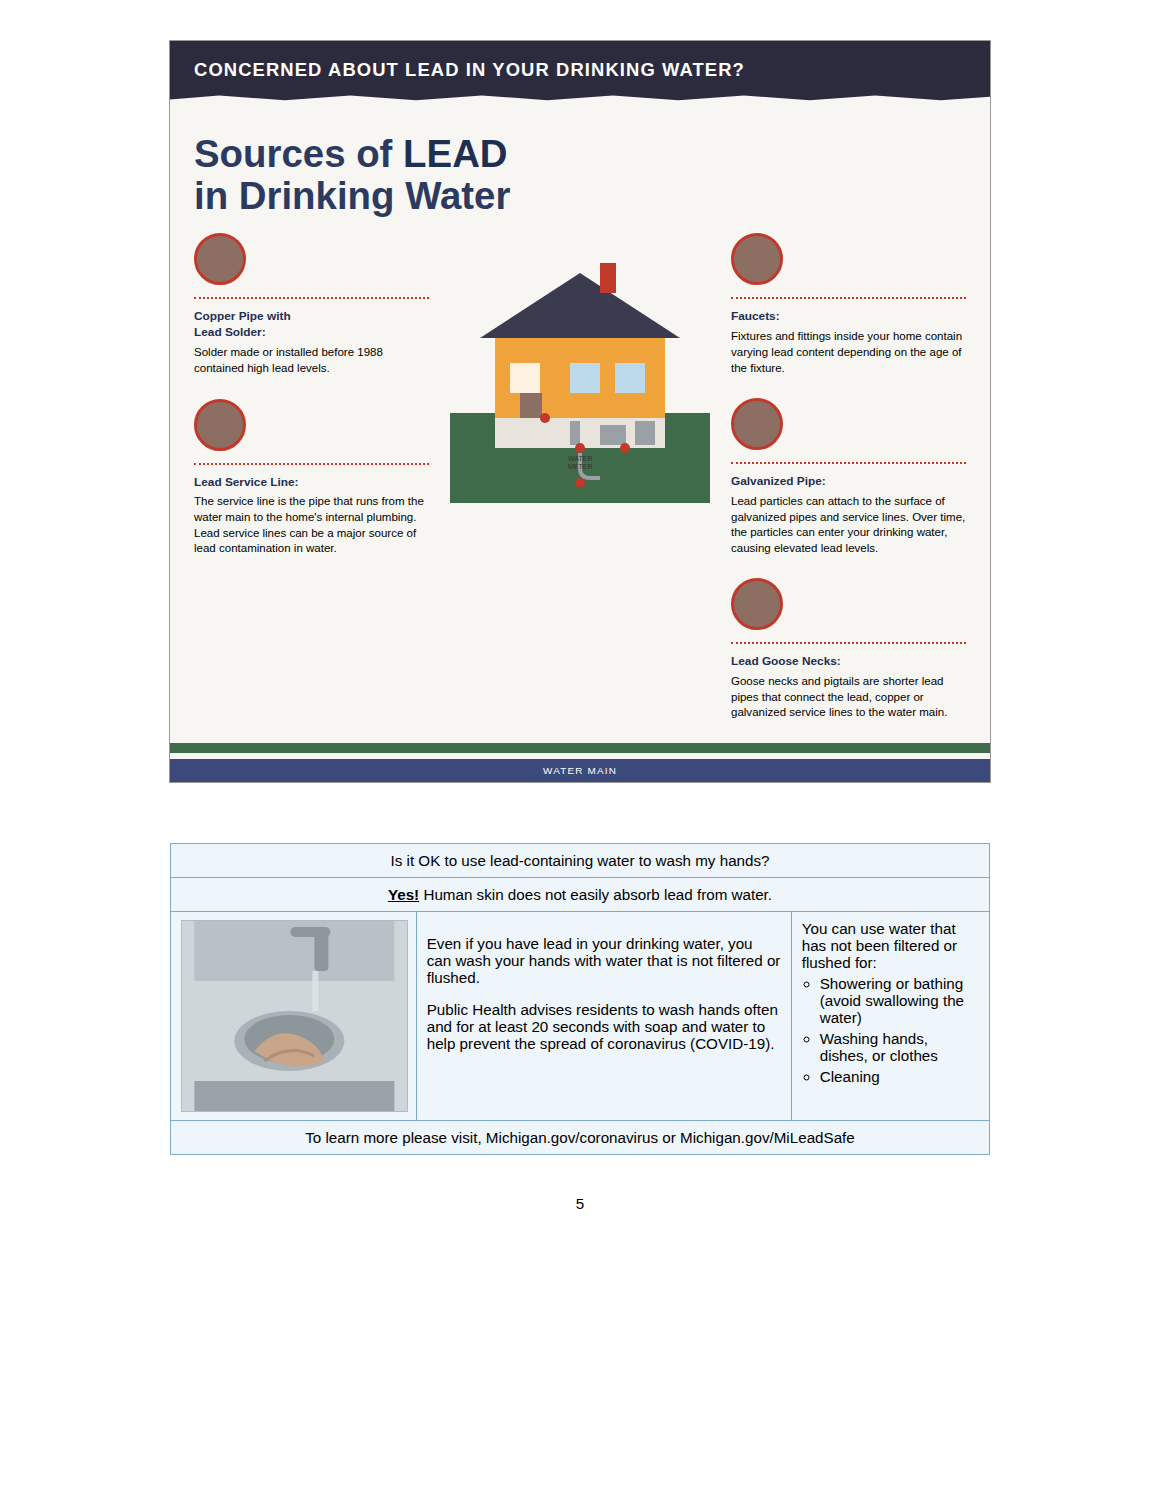CONCERNED ABOUT LEAD IN YOUR DRINKING WATER?
Sources of LEAD
in Drinking Water
Copper Pipe with
Lead Solder:
Solder made or installed before 1988 contained high lead levels.
Lead Service Line:
The service line is the pipe that runs from the water main to the home's internal plumbing. Lead service lines can be a major source of lead contamination in water.
WATER METER
Faucets:
Fixtures and fittings inside your home contain varying lead content depending on the age of the fixture.
Galvanized Pipe:
Lead particles can attach to the surface of galvanized pipes and service lines. Over time, the particles can enter your drinking water, causing elevated lead levels.
Lead Goose Necks:
Goose necks and pigtails are shorter lead pipes that connect the lead, copper or galvanized service lines to the water main.
WATER MAIN
| Is it OK to use lead-containing water to wash my hands? |
| Yes! Human skin does not easily absorb lead from water. |
| | Even if you have lead in your drinking water, you can wash your hands with water that is not filtered or flushed. Public Health advises residents to wash hands often and for at least 20 seconds with soap and water to help prevent the spread of coronavirus (COVID-19). | You can use water that has not been filtered or flushed for: Showering or bathing (avoid swallowing the water) Washing hands, dishes, or clothes Cleaning |
| To learn more please visit, Michigan.gov/coronavirus or Michigan.gov/MiLeadSafe |
5